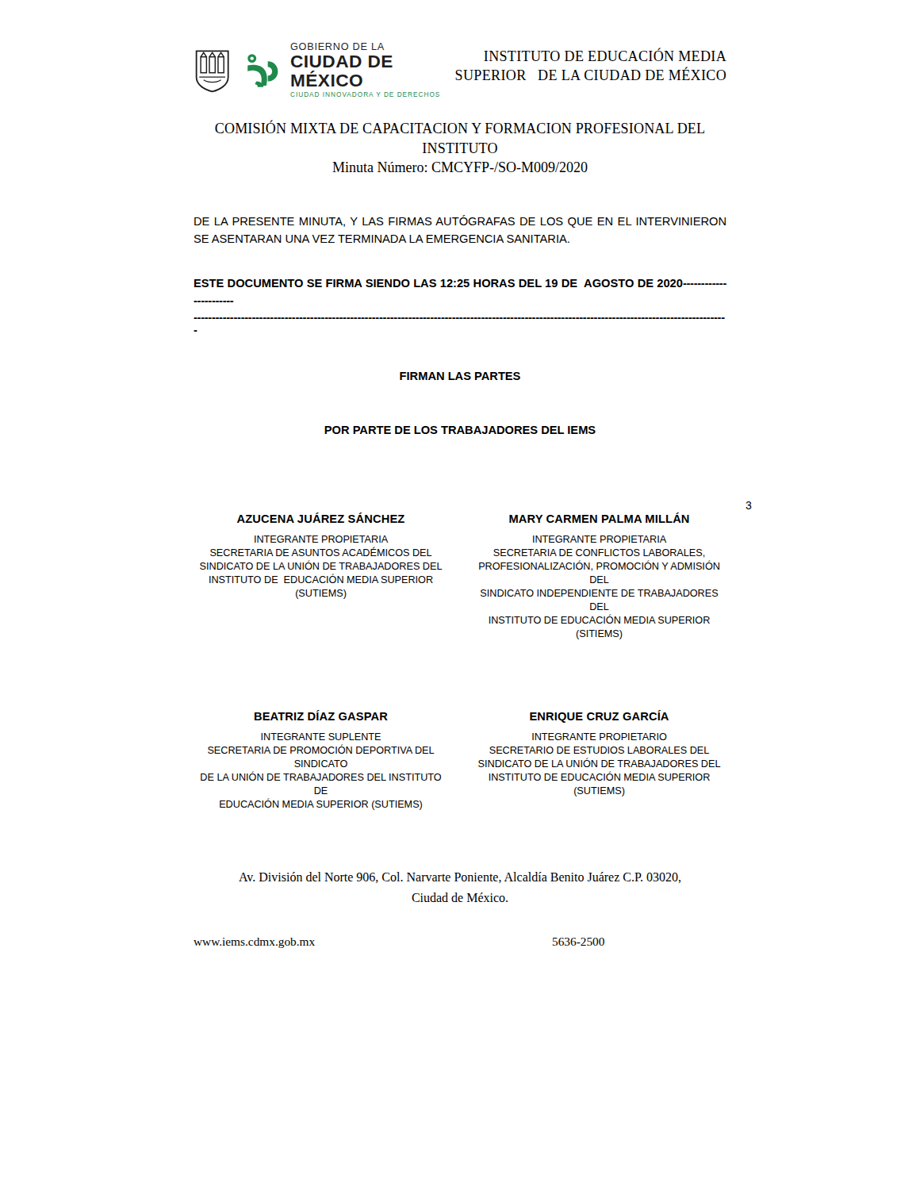GOBIERNO DE LA
CIUDAD DE MÉXICO
CIUDAD INNOVADORA Y DE DERECHOS
INSTITUTO DE EDUCACIÓN MEDIA
SUPERIOR DE LA CIUDAD DE MÉXICO
COMISIÓN MIXTA DE CAPACITACION Y FORMACION PROFESIONAL DEL INSTITUTO
Minuta Número: CMCYFP-/SO-M009/2020
DE LA PRESENTE MINUTA, Y LAS FIRMAS AUTÓGRAFAS DE LOS QUE EN EL INTERVINIERON SE ASENTARAN UNA VEZ TERMINADA LA EMERGENCIA SANITARIA.
ESTE DOCUMENTO SE FIRMA SIENDO LAS 12:25 HORAS DEL 19 DE AGOSTO DE 2020-----------------------
---------------------------------------------------------------------------------------------------------------------------------------------------
FIRMAN LAS PARTES
POR PARTE DE LOS TRABAJADORES DEL IEMS
3
AZUCENA JUÁREZ SÁNCHEZ
INTEGRANTE PROPIETARIA
SECRETARIA DE ASUNTOS ACADÉMICOS DEL
SINDICATO DE LA UNIÓN DE TRABAJADORES DEL
INSTITUTO DE EDUCACIÓN MEDIA SUPERIOR
(SUTIEMS)
MARY CARMEN PALMA MILLÁN
INTEGRANTE PROPIETARIA
SECRETARIA DE CONFLICTOS LABORALES,
PROFESIONALIZACIÓN, PROMOCIÓN Y ADMISIÓN DEL
SINDICATO INDEPENDIENTE DE TRABAJADORES DEL
INSTITUTO DE EDUCACIÓN MEDIA SUPERIOR
(SITIEMS)
BEATRIZ DÍAZ GASPAR
INTEGRANTE SUPLENTE
SECRETARIA DE PROMOCIÓN DEPORTIVA DEL SINDICATO
DE LA UNIÓN DE TRABAJADORES DEL INSTITUTO DE
EDUCACIÓN MEDIA SUPERIOR (SUTIEMS)
ENRIQUE CRUZ GARCÍA
INTEGRANTE PROPIETARIO
SECRETARIO DE ESTUDIOS LABORALES DEL
SINDICATO DE LA UNIÓN DE TRABAJADORES DEL
INSTITUTO DE EDUCACIÓN MEDIA SUPERIOR (SUTIEMS)
Av. División del Norte 906, Col. Narvarte Poniente, Alcaldía Benito Juárez C.P. 03020,
Ciudad de México.
www.iems.cdmx.gob.mx
5636-2500